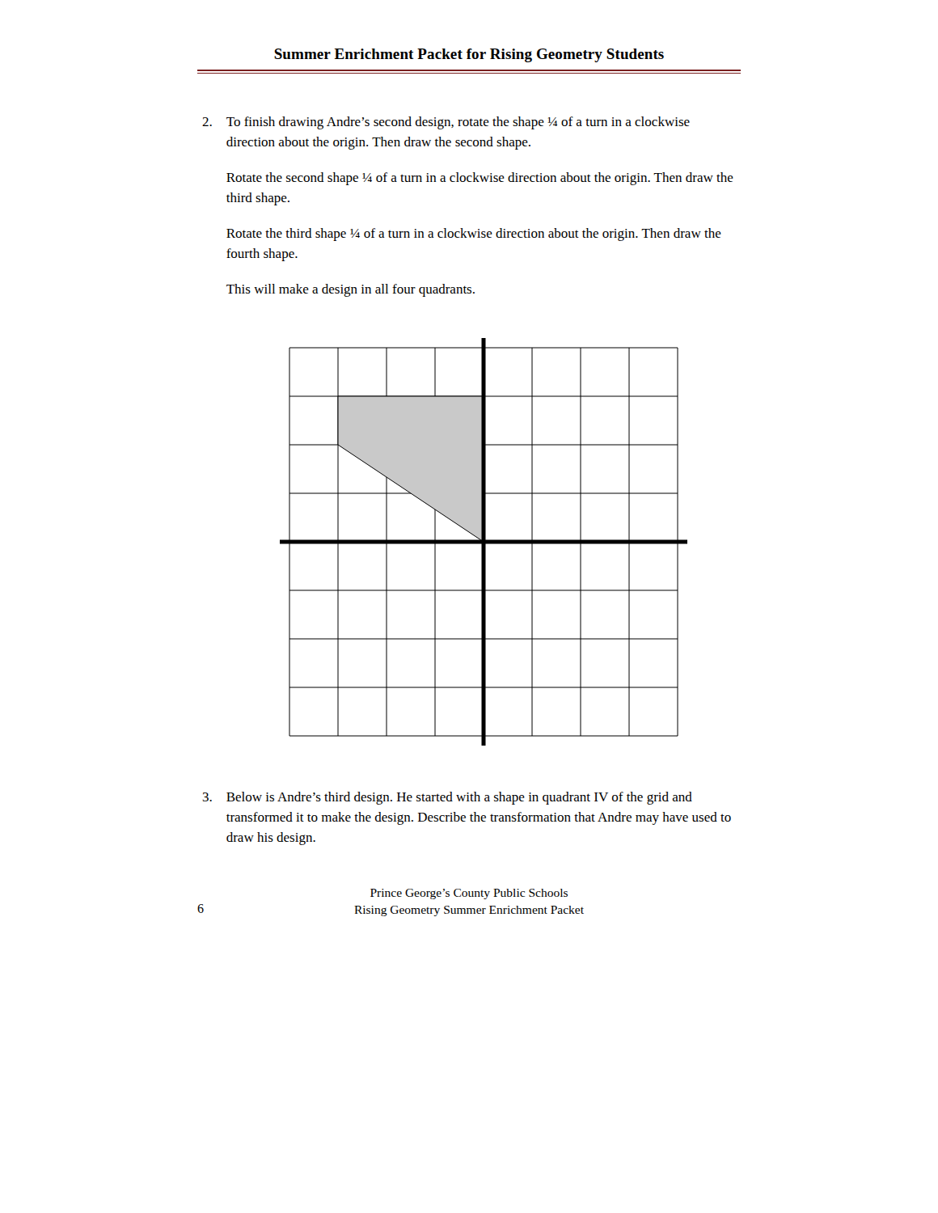Summer Enrichment Packet for Rising Geometry Students
2.
To finish drawing Andre’s second design, rotate the shape ¼ of a turn in a clockwise direction about the origin. Then draw the second shape.
Rotate the second shape ¼ of a turn in a clockwise direction about the origin. Then draw the third shape.
Rotate the third shape ¼ of a turn in a clockwise direction about the origin. Then draw the fourth shape.
This will make a design in all four quadrants.
3.
Below is Andre’s third design. He started with a shape in quadrant IV of the grid and transformed it to make the design. Describe the transformation that Andre may have used to draw his design.
6 Prince George’s County Public Schools
Rising Geometry Summer Enrichment Packet